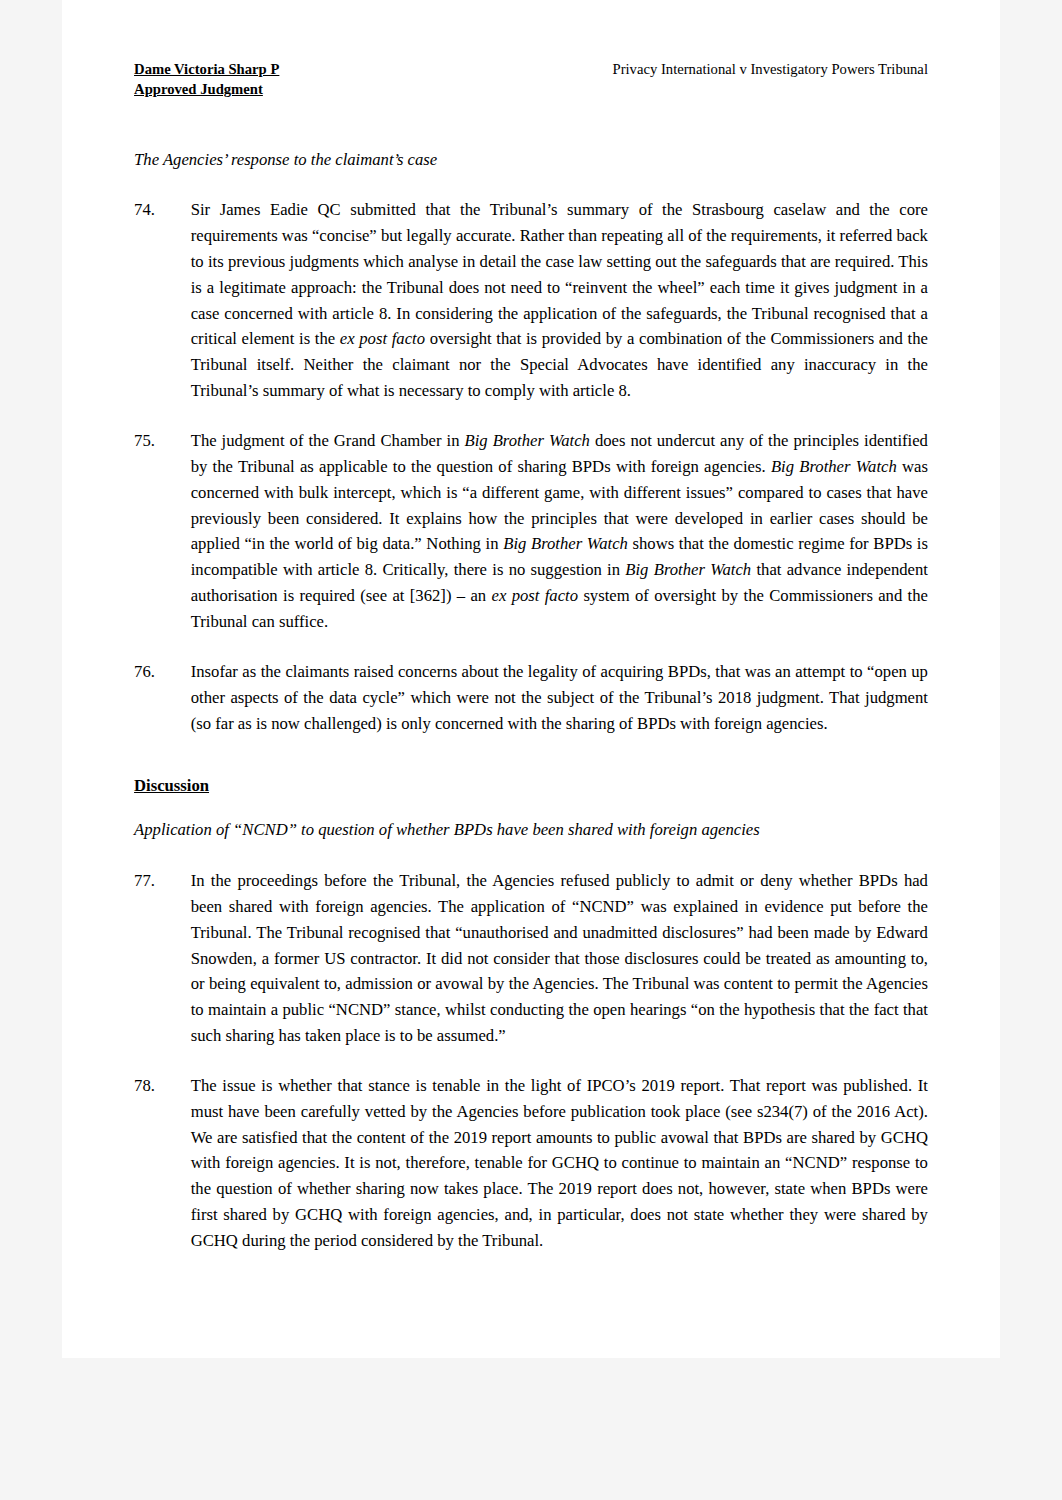Dame Victoria Sharp P
Approved Judgment
Privacy International v Investigatory Powers Tribunal
The Agencies’ response to the claimant’s case
Sir James Eadie QC submitted that the Tribunal’s summary of the Strasbourg caselaw and the core requirements was “concise” but legally accurate. Rather than repeating all of the requirements, it referred back to its previous judgments which analyse in detail the case law setting out the safeguards that are required. This is a legitimate approach: the Tribunal does not need to “reinvent the wheel” each time it gives judgment in a case concerned with article 8. In considering the application of the safeguards, the Tribunal recognised that a critical element is the ex post facto oversight that is provided by a combination of the Commissioners and the Tribunal itself. Neither the claimant nor the Special Advocates have identified any inaccuracy in the Tribunal’s summary of what is necessary to comply with article 8.
The judgment of the Grand Chamber in Big Brother Watch does not undercut any of the principles identified by the Tribunal as applicable to the question of sharing BPDs with foreign agencies. Big Brother Watch was concerned with bulk intercept, which is “a different game, with different issues” compared to cases that have previously been considered. It explains how the principles that were developed in earlier cases should be applied “in the world of big data.” Nothing in Big Brother Watch shows that the domestic regime for BPDs is incompatible with article 8. Critically, there is no suggestion in Big Brother Watch that advance independent authorisation is required (see at [362]) – an ex post facto system of oversight by the Commissioners and the Tribunal can suffice.
Insofar as the claimants raised concerns about the legality of acquiring BPDs, that was an attempt to “open up other aspects of the data cycle” which were not the subject of the Tribunal’s 2018 judgment. That judgment (so far as is now challenged) is only concerned with the sharing of BPDs with foreign agencies.
Discussion
Application of “NCND” to question of whether BPDs have been shared with foreign agencies
In the proceedings before the Tribunal, the Agencies refused publicly to admit or deny whether BPDs had been shared with foreign agencies. The application of “NCND” was explained in evidence put before the Tribunal. The Tribunal recognised that “unauthorised and unadmitted disclosures” had been made by Edward Snowden, a former US contractor. It did not consider that those disclosures could be treated as amounting to, or being equivalent to, admission or avowal by the Agencies. The Tribunal was content to permit the Agencies to maintain a public “NCND” stance, whilst conducting the open hearings “on the hypothesis that the fact that such sharing has taken place is to be assumed.”
The issue is whether that stance is tenable in the light of IPCO’s 2019 report. That report was published. It must have been carefully vetted by the Agencies before publication took place (see s234(7) of the 2016 Act). We are satisfied that the content of the 2019 report amounts to public avowal that BPDs are shared by GCHQ with foreign agencies. It is not, therefore, tenable for GCHQ to continue to maintain an “NCND” response to the question of whether sharing now takes place. The 2019 report does not, however, state when BPDs were first shared by GCHQ with foreign agencies, and, in particular, does not state whether they were shared by GCHQ during the period considered by the Tribunal.